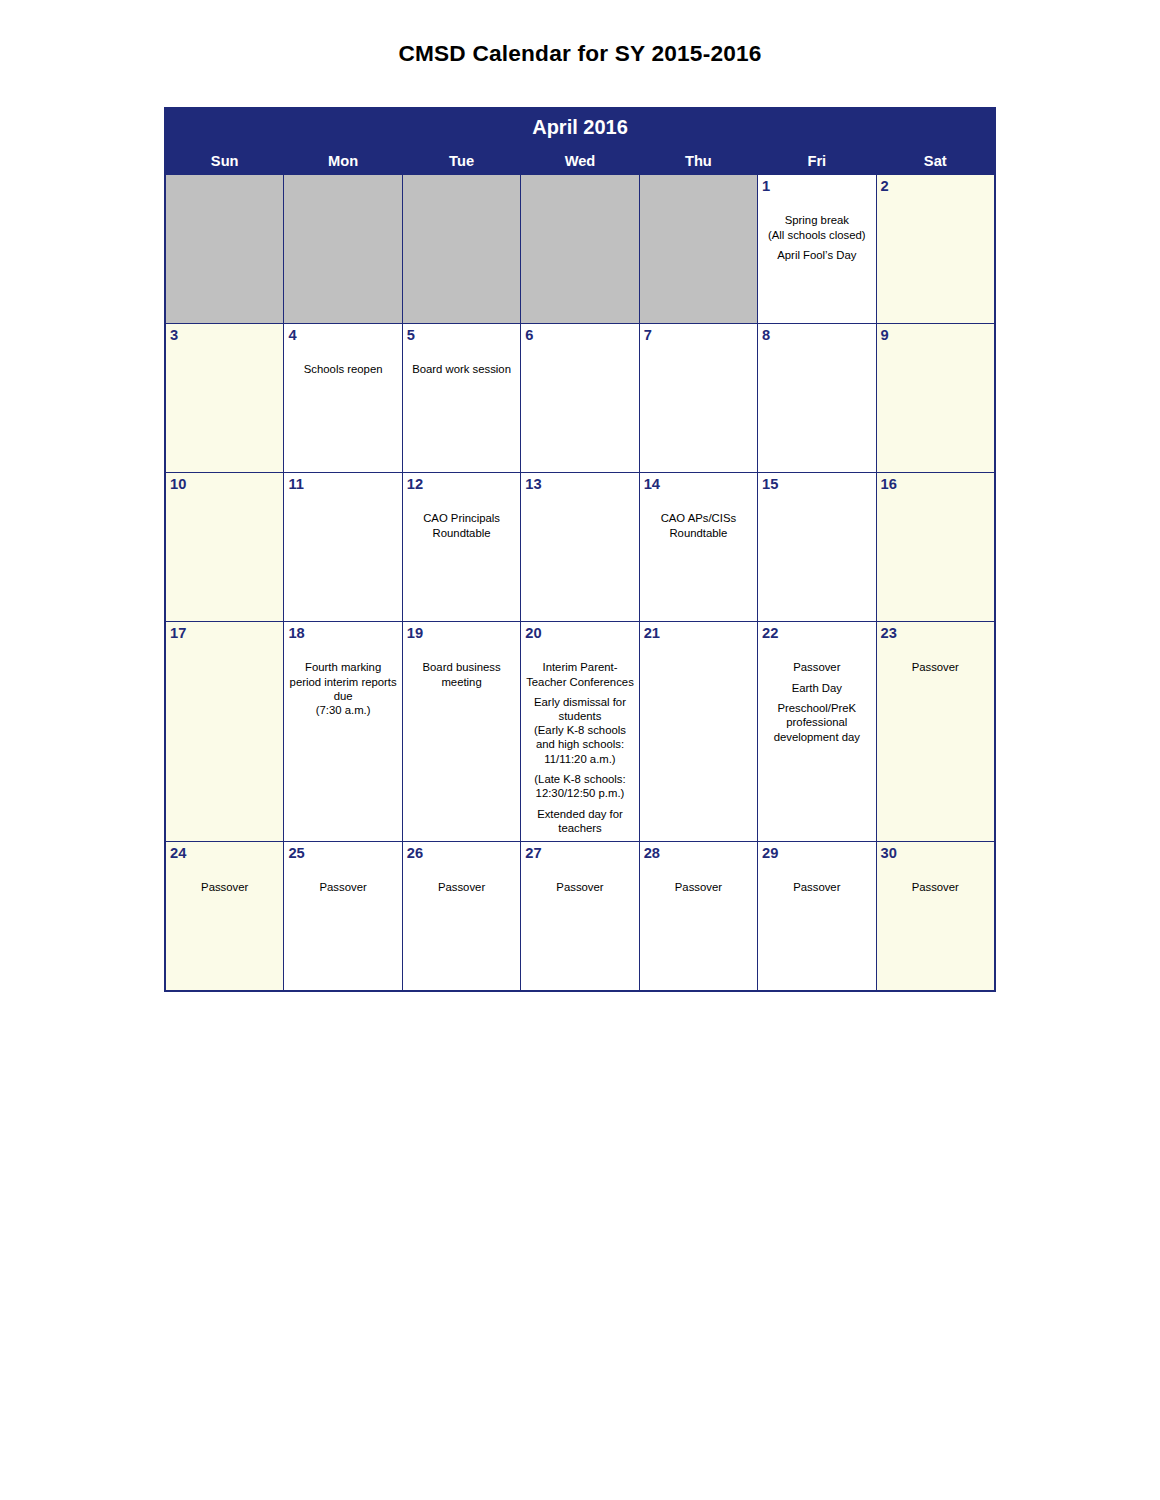CMSD Calendar for SY 2015-2016
April 2016
| Sun | Mon | Tue | Wed | Thu | Fri | Sat |
| --- | --- | --- | --- | --- | --- | --- |
| | | | | | 1 Spring break (All schools closed) April Fool’s Day | 2 |
| 3 | 4 Schools reopen | 5 Board work session | 6 | 7 | 8 | 9 |
| 10 | 11 | 12 CAO Principals Roundtable | 13 | 14 CAO APs/CISs Roundtable | 15 | 16 |
| 17 | 18 Fourth marking period interim reports due (7:30 a.m.) | 19 Board business meeting | 20 Interim Parent-Teacher Conferences Early dismissal for students (Early K-8 schools and high schools: 11/11:20 a.m.) (Late K-8 schools: 12:30/12:50 p.m.) Extended day for teachers | 21 | 22 Passover Earth Day Preschool/PreK professional development day | 23 Passover |
| 24 Passover | 25 Passover | 26 Passover | 27 Passover | 28 Passover | 29 Passover | 30 Passover |